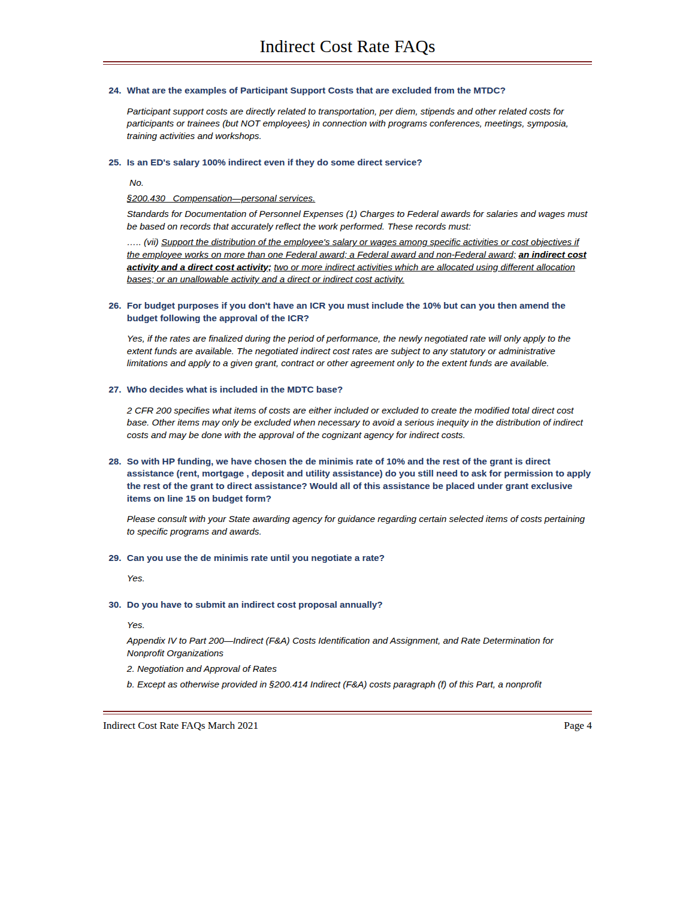Indirect Cost Rate FAQs
What are the examples of Participant Support Costs that are excluded from the MTDC?
Participant support costs are directly related to transportation, per diem, stipends and other related costs for participants or trainees (but NOT employees) in connection with programs conferences, meetings, symposia, training activities and workshops.
Is an ED's salary 100% indirect even if they do some direct service?
No.
§200.430 Compensation—personal services.
Standards for Documentation of Personnel Expenses (1) Charges to Federal awards for salaries and wages must be based on records that accurately reflect the work performed. These records must:
….. (vii) Support the distribution of the employee's salary or wages among specific activities or cost objectives if the employee works on more than one Federal award; a Federal award and non-Federal award; an indirect cost activity and a direct cost activity; two or more indirect activities which are allocated using different allocation bases; or an unallowable activity and a direct or indirect cost activity.
For budget purposes if you don't have an ICR you must include the 10% but can you then amend the budget following the approval of the ICR?
Yes, if the rates are finalized during the period of performance, the newly negotiated rate will only apply to the extent funds are available. The negotiated indirect cost rates are subject to any statutory or administrative limitations and apply to a given grant, contract or other agreement only to the extent funds are available.
Who decides what is included in the MDTC base?
2 CFR 200 specifies what items of costs are either included or excluded to create the modified total direct cost base. Other items may only be excluded when necessary to avoid a serious inequity in the distribution of indirect costs and may be done with the approval of the cognizant agency for indirect costs.
So with HP funding, we have chosen the de minimis rate of 10% and the rest of the grant is direct assistance (rent, mortgage , deposit and utility assistance) do you still need to ask for permission to apply the rest of the grant to direct assistance? Would all of this assistance be placed under grant exclusive items on line 15 on budget form?
Please consult with your State awarding agency for guidance regarding certain selected items of costs pertaining to specific programs and awards.
Can you use the de minimis rate until you negotiate a rate?
Yes.
Do you have to submit an indirect cost proposal annually?
Yes.
Appendix IV to Part 200—Indirect (F&A) Costs Identification and Assignment, and Rate Determination for Nonprofit Organizations
2. Negotiation and Approval of Rates
b. Except as otherwise provided in §200.414 Indirect (F&A) costs paragraph (f) of this Part, a nonprofit
Indirect Cost Rate FAQs March 2021 Page 4